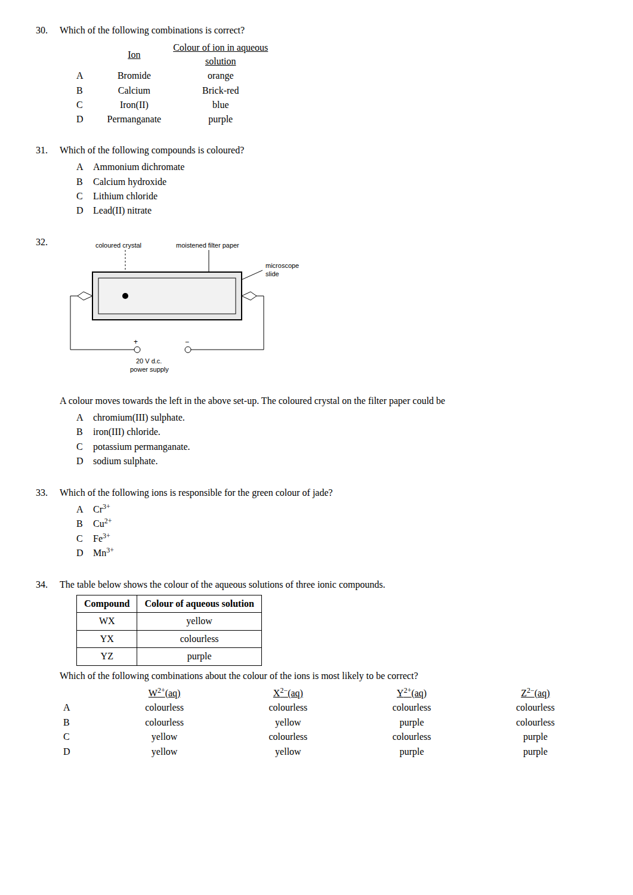30.
Which of the following combinations is correct?
| | Ion | Colour of ion in aqueous solution |
| A | Bromide | orange |
| B | Calcium | Brick-red |
| C | Iron(II) | blue |
| D | Permanganate | purple |
31.
Which of the following compounds is coloured?
AAmmonium dichromate
BCalcium hydroxide
CLithium chloride
DLead(II) nitrate
32.
coloured crystal moistened filter paper microscope slide + − 20 V d.c. power supply
A colour moves towards the left in the above set-up. The coloured crystal on the filter paper could be
Achromium(III) sulphate.
Biron(III) chloride.
Cpotassium permanganate.
Dsodium sulphate.
33.
Which of the following ions is responsible for the green colour of jade?
ACr3+
BCu2+
CFe3+
DMn3+
34.
The table below shows the colour of the aqueous solutions of three ionic compounds.
| Compound | Colour of aqueous solution |
| --- | --- |
| WX | yellow |
| YX | colourless |
| YZ | purple |
Which of the following combinations about the colour of the ions is most likely to be correct?
| | W 2+ (aq) | X 2− (aq) | Y 2+ (aq) | Z 2− (aq) |
| --- | --- | --- | --- | --- |
| A | colourless | colourless | colourless | colourless |
| B | colourless | yellow | purple | colourless |
| C | yellow | colourless | colourless | purple |
| D | yellow | yellow | purple | purple |